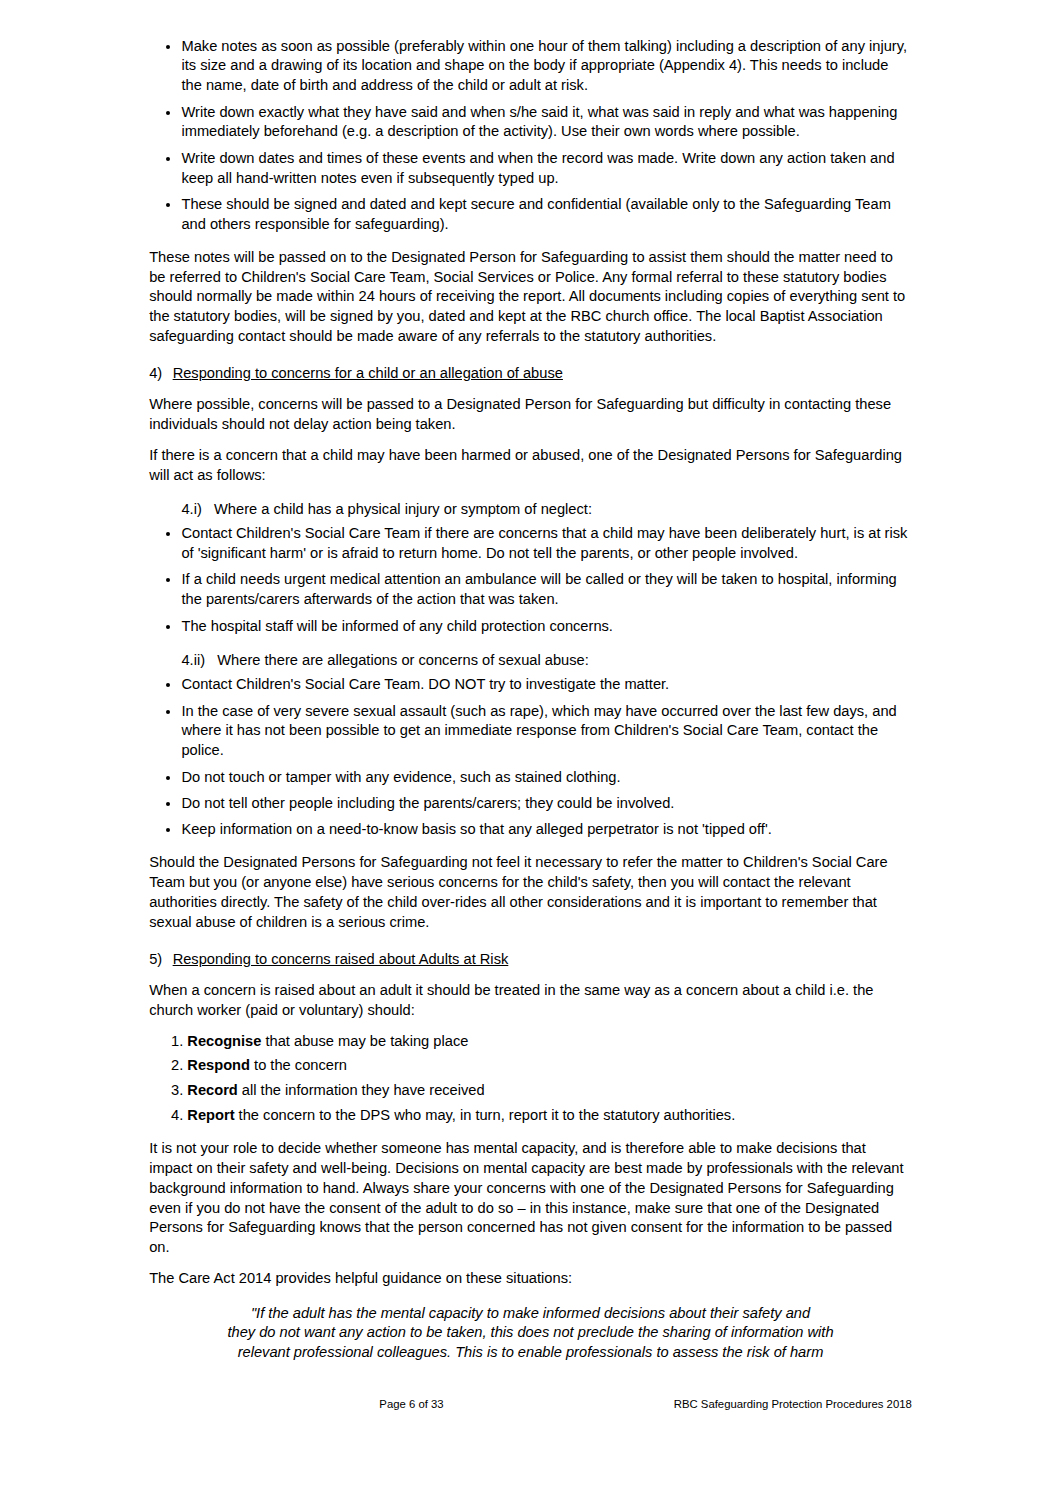Make notes as soon as possible (preferably within one hour of them talking) including a description of any injury, its size and a drawing of its location and shape on the body if appropriate (Appendix 4). This needs to include the name, date of birth and address of the child or adult at risk.
Write down exactly what they have said and when s/he said it, what was said in reply and what was happening immediately beforehand (e.g. a description of the activity). Use their own words where possible.
Write down dates and times of these events and when the record was made. Write down any action taken and keep all hand-written notes even if subsequently typed up.
These should be signed and dated and kept secure and confidential (available only to the Safeguarding Team and others responsible for safeguarding).
These notes will be passed on to the Designated Person for Safeguarding to assist them should the matter need to be referred to Children's Social Care Team, Social Services or Police. Any formal referral to these statutory bodies should normally be made within 24 hours of receiving the report. All documents including copies of everything sent to the statutory bodies, will be signed by you, dated and kept at the RBC church office. The local Baptist Association safeguarding contact should be made aware of any referrals to the statutory authorities.
4) Responding to concerns for a child or an allegation of abuse
Where possible, concerns will be passed to a Designated Person for Safeguarding but difficulty in contacting these individuals should not delay action being taken.
If there is a concern that a child may have been harmed or abused, one of the Designated Persons for Safeguarding will act as follows:
4.i) Where a child has a physical injury or symptom of neglect:
Contact Children's Social Care Team if there are concerns that a child may have been deliberately hurt, is at risk of 'significant harm' or is afraid to return home. Do not tell the parents, or other people involved.
If a child needs urgent medical attention an ambulance will be called or they will be taken to hospital, informing the parents/carers afterwards of the action that was taken.
The hospital staff will be informed of any child protection concerns.
4.ii) Where there are allegations or concerns of sexual abuse:
Contact Children's Social Care Team. DO NOT try to investigate the matter.
In the case of very severe sexual assault (such as rape), which may have occurred over the last few days, and where it has not been possible to get an immediate response from Children's Social Care Team, contact the police.
Do not touch or tamper with any evidence, such as stained clothing.
Do not tell other people including the parents/carers; they could be involved.
Keep information on a need-to-know basis so that any alleged perpetrator is not 'tipped off'.
Should the Designated Persons for Safeguarding not feel it necessary to refer the matter to Children's Social Care Team but you (or anyone else) have serious concerns for the child's safety, then you will contact the relevant authorities directly. The safety of the child over-rides all other considerations and it is important to remember that sexual abuse of children is a serious crime.
5) Responding to concerns raised about Adults at Risk
When a concern is raised about an adult it should be treated in the same way as a concern about a child i.e. the church worker (paid or voluntary) should:
Recognise that abuse may be taking place
Respond to the concern
Record all the information they have received
Report the concern to the DPS who may, in turn, report it to the statutory authorities.
It is not your role to decide whether someone has mental capacity, and is therefore able to make decisions that impact on their safety and well-being. Decisions on mental capacity are best made by professionals with the relevant background information to hand. Always share your concerns with one of the Designated Persons for Safeguarding even if you do not have the consent of the adult to do so – in this instance, make sure that one of the Designated Persons for Safeguarding knows that the person concerned has not given consent for the information to be passed on.
The Care Act 2014 provides helpful guidance on these situations:
"If the adult has the mental capacity to make informed decisions about their safety and
they do not want any action to be taken, this does not preclude the sharing of information with
relevant professional colleagues. This is to enable professionals to assess the risk of harm
Page 6 of 33
RBC Safeguarding Protection Procedures 2018